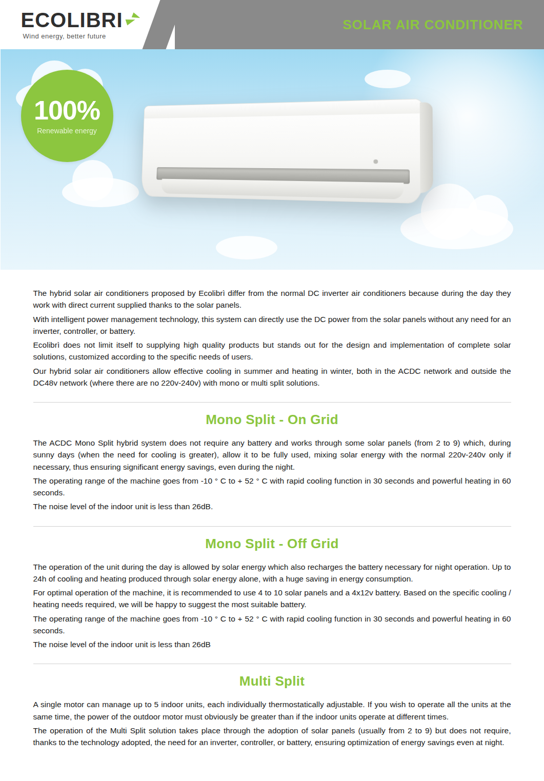ECOLIBRI
Wind energy, better future
Solar Air Conditioner
100% Renewable energy
The hybrid solar air conditioners proposed by Ecolibrì differ from the normal DC inverter air conditioners because during the day they work with direct current supplied thanks to the solar panels.
With intelligent power management technology, this system can directly use the DC power from the solar panels without any need for an inverter, controller, or battery.
Ecolibrì does not limit itself to supplying high quality products but stands out for the design and implementation of complete solar solutions, customized according to the specific needs of users.
Our hybrid solar air conditioners allow effective cooling in summer and heating in winter, both in the ACDC network and outside the DC48v network (where there are no 220v-240v) with mono or multi split solutions.
Mono Split - On Grid
The ACDC Mono Split hybrid system does not require any battery and works through some solar panels (from 2 to 9) which, during sunny days (when the need for cooling is greater), allow it to be fully used, mixing solar energy with the normal 220v-240v only if necessary, thus ensuring significant energy savings, even during the night.
The operating range of the machine goes from -10 ° C to + 52 ° C with rapid cooling function in 30 seconds and powerful heating in 60 seconds.
The noise level of the indoor unit is less than 26dB.
Mono Split - Off Grid
The operation of the unit during the day is allowed by solar energy which also recharges the battery necessary for night operation. Up to 24h of cooling and heating produced through solar energy alone, with a huge saving in energy consumption.
For optimal operation of the machine, it is recommended to use 4 to 10 solar panels and a 4x12v battery. Based on the specific cooling / heating needs required, we will be happy to suggest the most suitable battery.
The operating range of the machine goes from -10 ° C to + 52 ° C with rapid cooling function in 30 seconds and powerful heating in 60 seconds.
The noise level of the indoor unit is less than 26dB
Multi Split
A single motor can manage up to 5 indoor units, each individually thermostatically adjustable. If you wish to operate all the units at the same time, the power of the outdoor motor must obviously be greater than if the indoor units operate at different times.
The operation of the Multi Split solution takes place through the adoption of solar panels (usually from 2 to 9) but does not require, thanks to the technology adopted, the need for an inverter, controller, or battery, ensuring optimization of energy savings even at night.